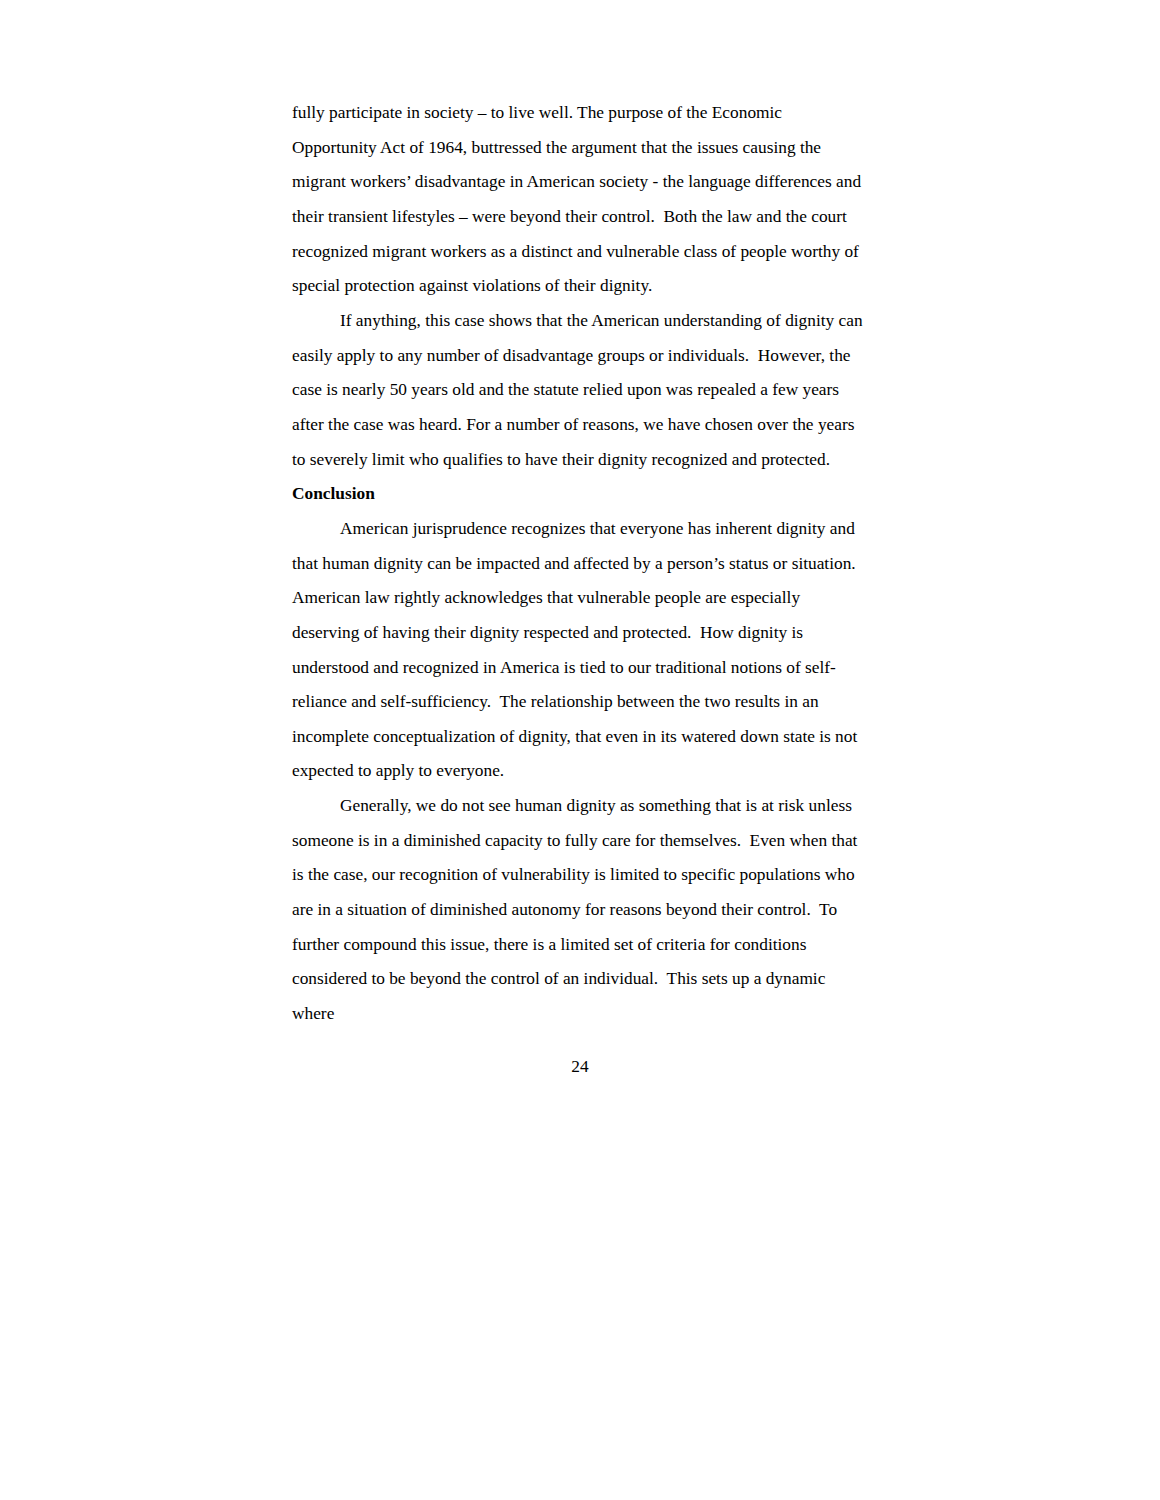fully participate in society – to live well. The purpose of the Economic Opportunity Act of 1964, buttressed the argument that the issues causing the migrant workers’ disadvantage in American society - the language differences and their transient lifestyles – were beyond their control. Both the law and the court recognized migrant workers as a distinct and vulnerable class of people worthy of special protection against violations of their dignity.
If anything, this case shows that the American understanding of dignity can easily apply to any number of disadvantage groups or individuals. However, the case is nearly 50 years old and the statute relied upon was repealed a few years after the case was heard. For a number of reasons, we have chosen over the years to severely limit who qualifies to have their dignity recognized and protected.
Conclusion
American jurisprudence recognizes that everyone has inherent dignity and that human dignity can be impacted and affected by a person’s status or situation. American law rightly acknowledges that vulnerable people are especially deserving of having their dignity respected and protected. How dignity is understood and recognized in America is tied to our traditional notions of self-reliance and self-sufficiency. The relationship between the two results in an incomplete conceptualization of dignity, that even in its watered down state is not expected to apply to everyone.
Generally, we do not see human dignity as something that is at risk unless someone is in a diminished capacity to fully care for themselves. Even when that is the case, our recognition of vulnerability is limited to specific populations who are in a situation of diminished autonomy for reasons beyond their control. To further compound this issue, there is a limited set of criteria for conditions considered to be beyond the control of an individual. This sets up a dynamic where
24